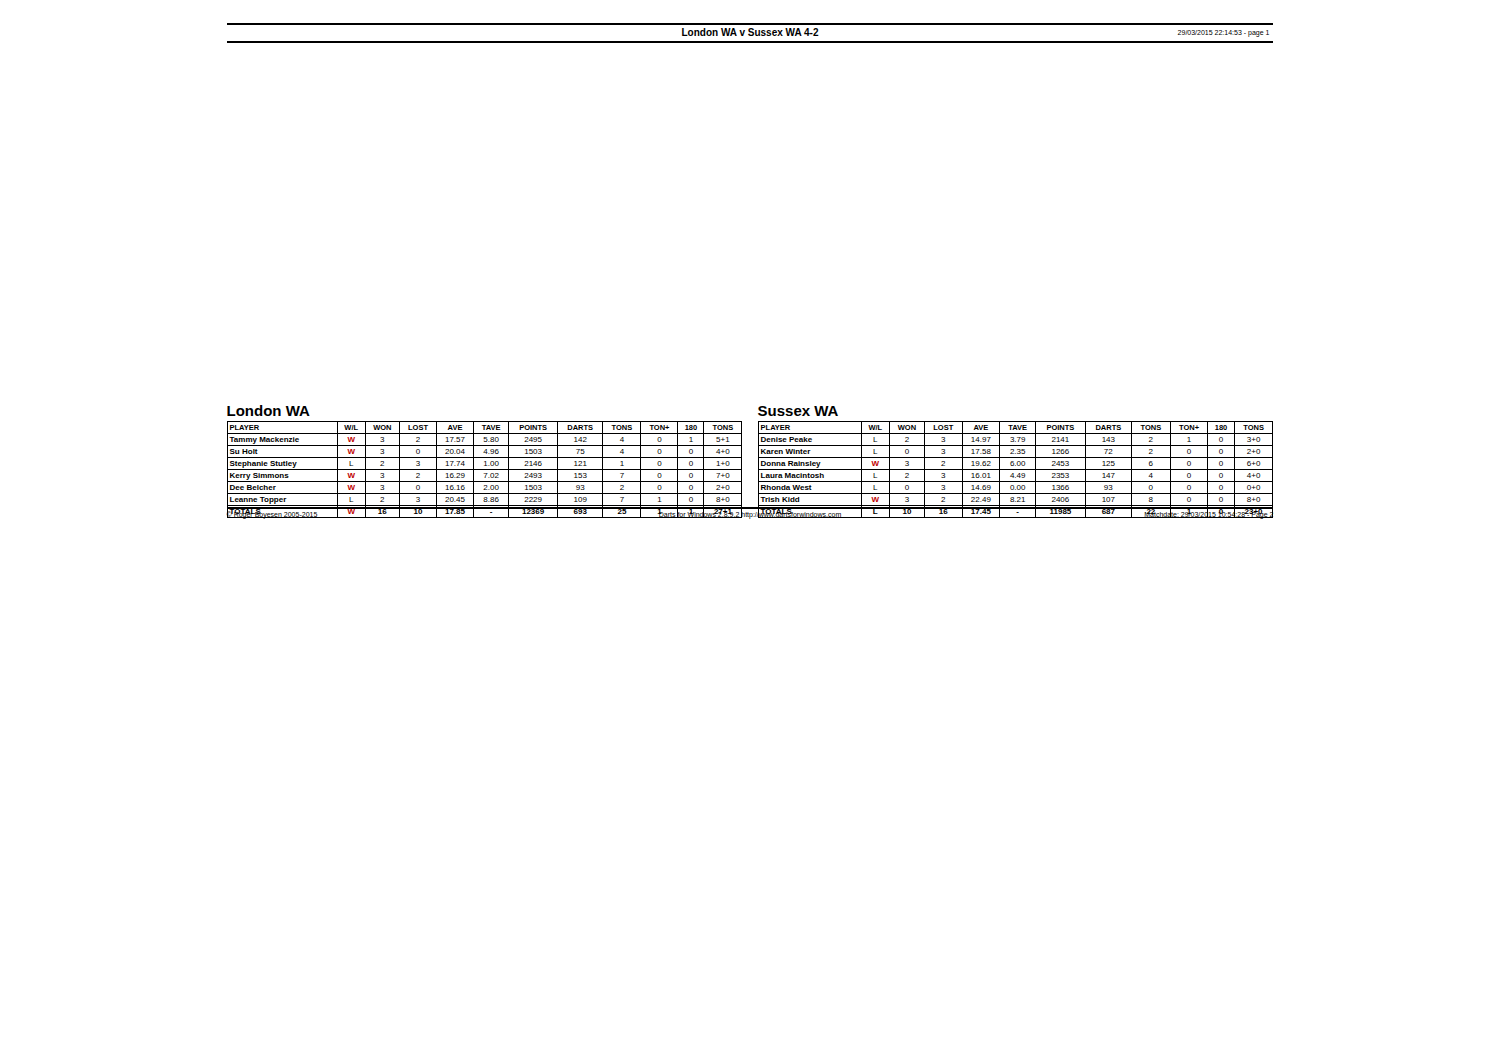London WA v Sussex WA 4-2
29/03/2015 22:14:53 - page 1
London WA
| PLAYER | W/L | WON | LOST | AVE | TAVE | POINTS | DARTS | TONS | TON+ | 180 | TONS |
| --- | --- | --- | --- | --- | --- | --- | --- | --- | --- | --- | --- |
| Tammy Mackenzie | W | 3 | 2 | 17.57 | 5.80 | 2495 | 142 | 4 | 0 | 1 | 5+1 |
| Su Holt | W | 3 | 0 | 20.04 | 4.96 | 1503 | 75 | 4 | 0 | 0 | 4+0 |
| Stephanie Stutley | L | 2 | 3 | 17.74 | 1.00 | 2146 | 121 | 1 | 0 | 0 | 1+0 |
| Kerry Simmons | W | 3 | 2 | 16.29 | 7.02 | 2493 | 153 | 7 | 0 | 0 | 7+0 |
| Dee Belcher | W | 3 | 0 | 16.16 | 2.00 | 1503 | 93 | 2 | 0 | 0 | 2+0 |
| Leanne Topper | L | 2 | 3 | 20.45 | 8.86 | 2229 | 109 | 7 | 1 | 0 | 8+0 |
| TOTALS | W | 16 | 10 | 17.85 | - | 12369 | 693 | 25 | 1 | 1 | 27+1 |
Sussex WA
| PLAYER | W/L | WON | LOST | AVE | TAVE | POINTS | DARTS | TONS | TON+ | 180 | TONS |
| --- | --- | --- | --- | --- | --- | --- | --- | --- | --- | --- | --- |
| Denise Peake | L | 2 | 3 | 14.97 | 3.79 | 2141 | 143 | 2 | 1 | 0 | 3+0 |
| Karen Winter | L | 0 | 3 | 17.58 | 2.35 | 1266 | 72 | 2 | 0 | 0 | 2+0 |
| Donna Rainsley | W | 3 | 2 | 19.62 | 6.00 | 2453 | 125 | 6 | 0 | 0 | 6+0 |
| Laura Macintosh | L | 2 | 3 | 16.01 | 4.49 | 2353 | 147 | 4 | 0 | 0 | 4+0 |
| Rhonda West | L | 0 | 3 | 14.69 | 0.00 | 1366 | 93 | 0 | 0 | 0 | 0+0 |
| Trish Kidd | W | 3 | 2 | 22.49 | 8.21 | 2406 | 107 | 8 | 0 | 0 | 8+0 |
| TOTALS | L | 10 | 16 | 17.45 | - | 11985 | 687 | 22 | 1 | 0 | 23+0 |
© Roger Boyesen 2005-2015
Darts for Windows 2.8.9.2 http://www.dartsforwindows.com
Matchdate: 29/03/2015 10:54:28 - Page 2